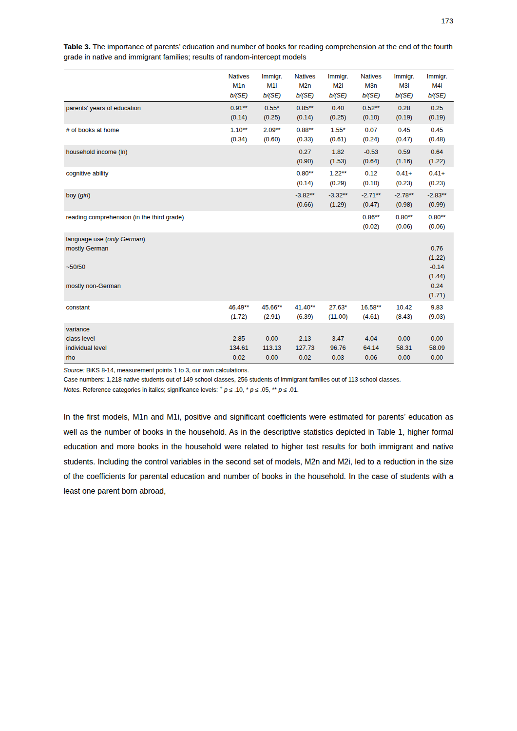173
Table 3. The importance of parents’ education and number of books for reading comprehension at the end of the fourth grade in native and immigrant families; results of random-intercept models
| | Natives M1n b/(SE) | Immigr. M1i b/(SE) | Natives M2n b/(SE) | Immigr. M2i b/(SE) | Natives M3n b/(SE) | Immigr. M3i b/(SE) | Immigr. M4i b/(SE) |
| --- | --- | --- | --- | --- | --- | --- | --- |
| parents' years of education | 0.91** (0.14) | 0.55* (0.25) | 0.85** (0.14) | 0.40 (0.25) | 0.52** (0.10) | 0.28 (0.19) | 0.25 (0.19) |
| # of books at home | 1.10** (0.34) | 2.09** (0.60) | 0.88** (0.33) | 1.55* (0.61) | 0.07 (0.24) | 0.45 (0.47) | 0.45 (0.48) |
| household income (ln) | | | 0.27 (0.90) | 1.82 (1.53) | -0.53 (0.64) | 0.59 (1.16) | 0.64 (1.22) |
| cognitive ability | | | 0.80** (0.14) | 1.22** (0.29) | 0.12 (0.10) | 0.41+ (0.23) | 0.41+ (0.23) |
| boy ( girl ) | | | -3.82** (0.66) | -3.32** (1.29) | -2.71** (0.47) | -2.78** (0.98) | -2.83** (0.99) |
| reading comprehension (in the third grade) | | | | | 0.86** (0.02) | 0.80** (0.06) | 0.80** (0.06) |
| language use ( only German ) mostly German ~50/50 mostly non-German | | | | | | | 0.76 (1.22) -0.14 (1.44) 0.24 (1.71) |
| constant | 46.49** (1.72) | 45.66** (2.91) | 41.40** (6.39) | 27.63* (11.00) | 16.58** (4.61) | 10.42 (8.43) | 9.83 (9.03) |
| variance class level individual level rho | 2.85 134.61 0.02 | 0.00 113.13 0.00 | 2.13 127.73 0.02 | 3.47 96.76 0.03 | 4.04 64.14 0.06 | 0.00 58.31 0.00 | 0.00 58.09 0.00 |
Source: BiKS 8-14, measurement points 1 to 3, our own calculations.
Case numbers: 1,218 native students out of 149 school classes, 256 students of immigrant families out of 113 school classes.
Notes. Reference categories in italics; significance levels: + p ≤ .10, * p ≤ .05, ** p ≤ .01.
In the first models, M1n and M1i, positive and significant coefficients were estimated for parents’ education as well as the number of books in the household. As in the descriptive statistics depicted in Table 1, higher formal education and more books in the household were related to higher test results for both immigrant and native students. Including the control variables in the second set of models, M2n and M2i, led to a reduction in the size of the coefficients for parental education and number of books in the household. In the case of students with a least one parent born abroad,